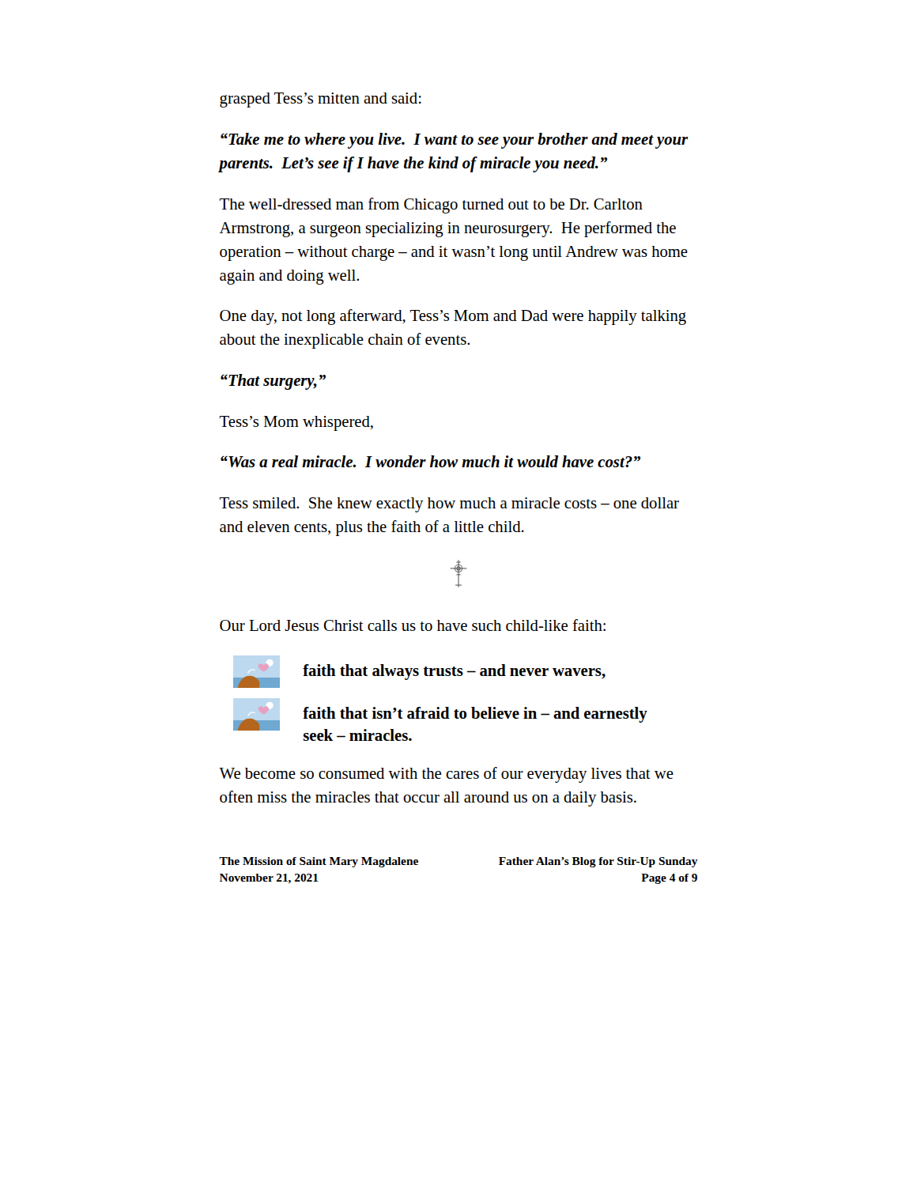grasped Tess’s mitten and said:
“Take me to where you live. I want to see your brother and meet your parents. Let’s see if I have the kind of miracle you need.”
The well-dressed man from Chicago turned out to be Dr. Carlton Armstrong, a surgeon specializing in neurosurgery. He performed the operation – without charge – and it wasn’t long until Andrew was home again and doing well.
One day, not long afterward, Tess’s Mom and Dad were happily talking about the inexplicable chain of events.
“That surgery,”
Tess’s Mom whispered,
“Was a real miracle. I wonder how much it would have cost?”
Tess smiled. She knew exactly how much a miracle costs – one dollar and eleven cents, plus the faith of a little child.
Our Lord Jesus Christ calls us to have such child-like faith:
faith that always trusts – and never wavers,
faith that isn’t afraid to believe in – and earnestly
seek – miracles.
We become so consumed with the cares of our everyday lives that we often miss the miracles that occur all around us on a daily basis.
The Mission of Saint Mary Magdalene
November 21, 2021
Father Alan’s Blog for Stir-Up Sunday
Page 4 of 9